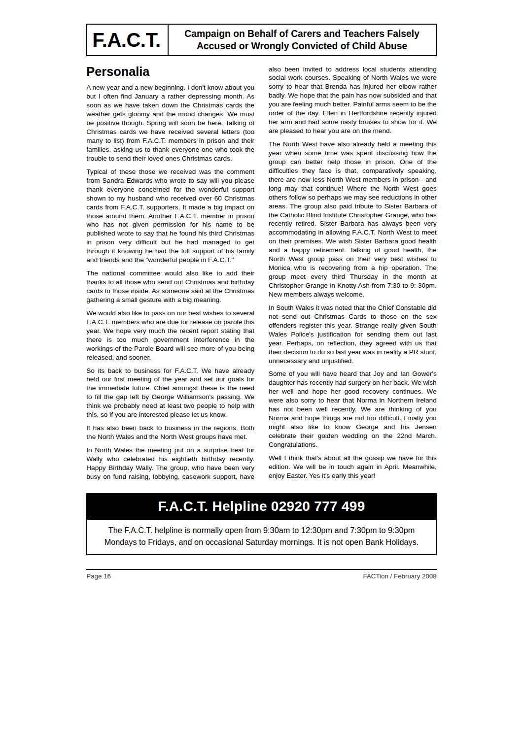F.A.C.T.
Campaign on Behalf of Carers and Teachers Falsely
Accused or Wrongly Convicted of Child Abuse
Personalia
A new year and a new beginning. I don't know about you but I often find January a rather depressing month. As soon as we have taken down the Christmas cards the weather gets gloomy and the mood changes. We must be positive though. Spring will soon be here. Talking of Christmas cards we have received several letters (too many to list) from F.A.C.T. members in prison and their families, asking us to thank everyone one who took the trouble to send their loved ones Christmas cards.
Typical of these those we received was the comment from Sandra Edwards who wrote to say will you please thank everyone concerned for the wonderful support shown to my husband who received over 60 Christmas cards from F.A.C.T. supporters. It made a big impact on those around them. Another F.A.C.T. member in prison who has not given permission for his name to be published wrote to say that he found his third Christmas in prison very difficult but he had managed to get through it knowing he had the full support of his family and friends and the "wonderful people in F.A.C.T."
The national committee would also like to add their thanks to all those who send out Christmas and birthday cards to those inside. As someone said at the Christmas gathering a small gesture with a big meaning.
We would also like to pass on our best wishes to several F.A.C.T. members who are due for release on parole this year. We hope very much the recent report stating that there is too much government interference in the workings of the Parole Board will see more of you being released, and sooner.
So its back to business for F.A.C.T. We have already held our first meeting of the year and set our goals for the immediate future. Chief amongst these is the need to fill the gap left by George Williamson's passing. We think we probably need at least two people to help with this, so if you are interested please let us know.
It has also been back to business in the regions. Both the North Wales and the North West groups have met.
In North Wales the meeting put on a surprise treat for Wally who celebrated his eightieth birthday recently. Happy Birthday Wally. The group, who have been very busy on fund raising, lobbying, casework support, have also been invited to address local students attending social work courses. Speaking of North Wales we were sorry to hear that Brenda has injured her elbow rather badly. We hope that the pain has now subsided and that you are feeling much better. Painful arms seem to be the order of the day. Ellen in Hertfordshire recently injured her arm and had some nasty bruises to show for it. We are pleased to hear you are on the mend.
The North West have also already held a meeting this year when some time was spent discussing how the group can better help those in prison. One of the difficulties they face is that, comparatively speaking, there are now less North West members in prison - and long may that continue! Where the North West goes others follow so perhaps we may see reductions in other areas. The group also paid tribute to Sister Barbara of the Catholic Blind Institute Christopher Grange, who has recently retired. Sister Barbara has always been very accommodating in allowing F.A.C.T. North West to meet on their premises. We wish Sister Barbara good health and a happy retirement. Talking of good health, the North West group pass on their very best wishes to Monica who is recovering from a hip operation. The group meet every third Thursday in the month at Christopher Grange in Knotty Ash from 7:30 to 9: 30pm. New members always welcome.
In South Wales it was noted that the Chief Constable did not send out Christmas Cards to those on the sex offenders register this year. Strange really given South Wales Police's justification for sending them out last year. Perhaps, on reflection, they agreed with us that their decision to do so last year was in reality a PR stunt, unnecessary and unjustified.
Some of you will have heard that Joy and Ian Gower's daughter has recently had surgery on her back. We wish her well and hope her good recovery continues. We were also sorry to hear that Norma in Northern Ireland has not been well recently. We are thinking of you Norma and hope things are not too difficult. Finally you might also like to know George and Iris Jensen celebrate their golden wedding on the 22nd March. Congratulations.
Well I think that's about all the gossip we have for this edition. We will be in touch again in April. Meanwhile, enjoy Easter. Yes it's early this year!
F.A.C.T. Helpline 02920 777 499
The F.A.C.T. helpline is normally open from 9:30am to 12:30pm and 7:30pm to 9:30pm Mondays to Fridays, and on occasional Saturday mornings. It is not open Bank Holidays.
Page 16 FACTion / February 2008